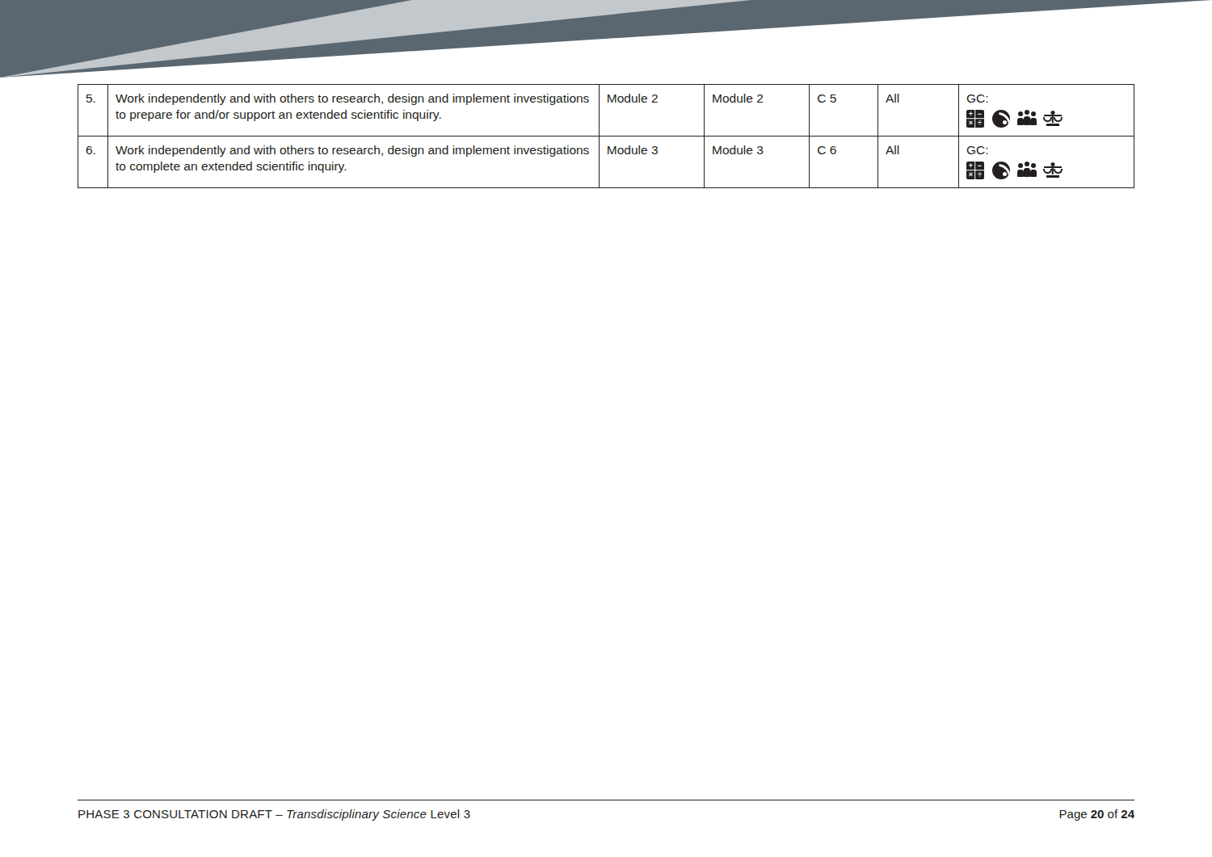TAS
| 5. | Work independently and with others to research, design and implement investigations to prepare for and/or support an extended scientific inquiry. | Module 2 | Module 2 | C 5 | All | GC: + − × ÷ |
| 6. | Work independently and with others to research, design and implement investigations to complete an extended scientific inquiry. | Module 3 | Module 3 | C 6 | All | GC: + − × ÷ |
PHASE 3 CONSULTATION DRAFT – Transdisciplinary Science Level 3
Page 20 of 24